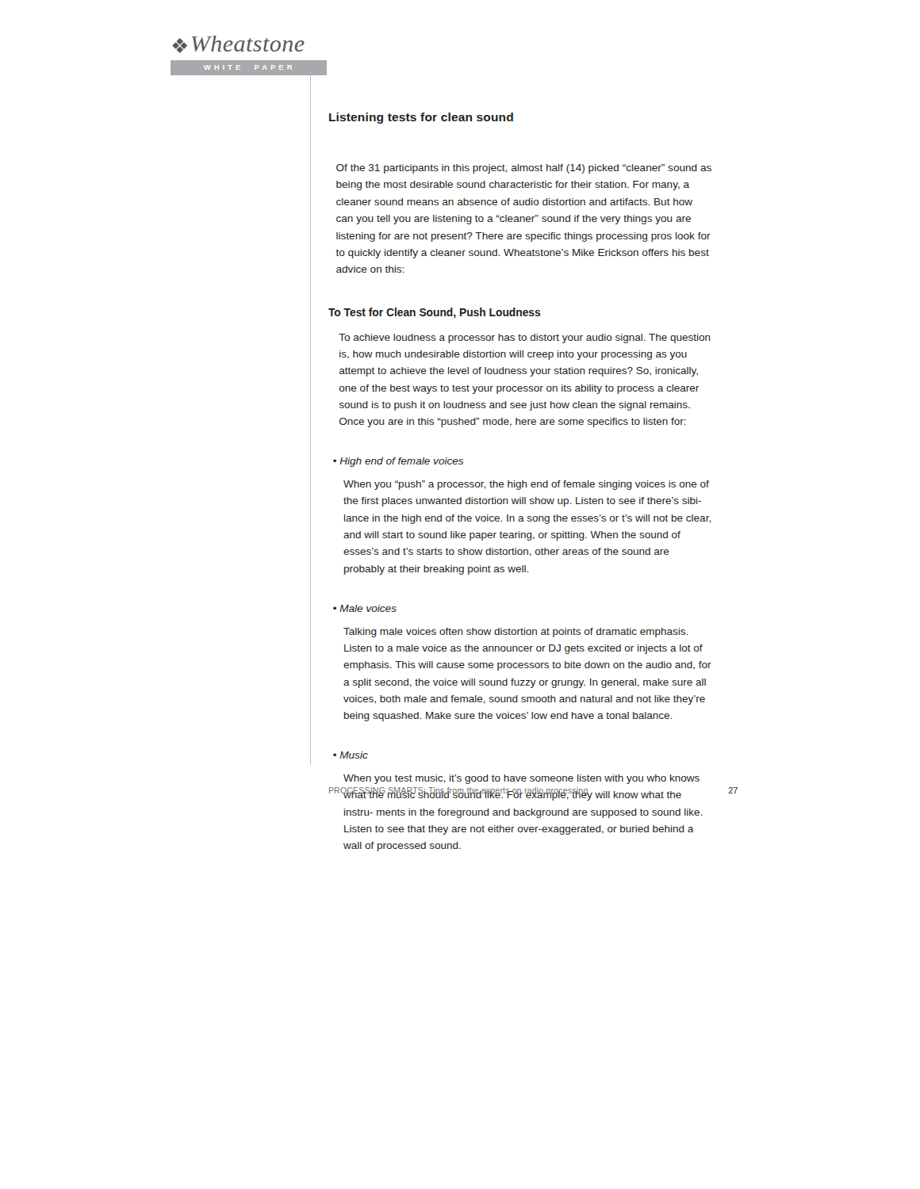❖Wheatstone
WHITE PAPER
Listening tests for clean sound
Of the 31 participants in this project, almost half (14) picked “cleaner” sound as being the most desirable sound characteristic for their station. For many, a cleaner sound means an absence of audio distortion and artifacts. But how can you tell you are listening to a “cleaner” sound if the very things you are listening for are not present? There are specific things processing pros look for to quickly identify a cleaner sound. Wheatstone’s Mike Erickson offers his best advice on this:
To Test for Clean Sound, Push Loudness
To achieve loudness a processor has to distort your audio signal. The question is, how much undesirable distortion will creep into your processing as you attempt to achieve the level of loudness your station requires? So, ironically, one of the best ways to test your processor on its ability to process a clearer sound is to push it on loudness and see just how clean the signal remains. Once you are in this “pushed” mode, here are some specifics to listen for:
High end of female voices
When you “push” a processor, the high end of female singing voices is one of the first places unwanted distortion will show up. Listen to see if there’s sibi- lance in the high end of the voice. In a song the esses’s or t’s will not be clear, and will start to sound like paper tearing, or spitting. When the sound of esses’s and t’s starts to show distortion, other areas of the sound are probably at their breaking point as well.
Male voices
Talking male voices often show distortion at points of dramatic emphasis. Listen to a male voice as the announcer or DJ gets excited or injects a lot of emphasis. This will cause some processors to bite down on the audio and, for a split second, the voice will sound fuzzy or grungy. In general, make sure all voices, both male and female, sound smooth and natural and not like they’re being squashed. Make sure the voices’ low end have a tonal balance.
Music
When you test music, it’s good to have someone listen with you who knows what the music should sound like. For example, they will know what the instru- ments in the foreground and background are supposed to sound like. Listen to see that they are not either over-exaggerated, or buried behind a wall of processed sound.
PROCESSING SMARTS: Tips from the experts on radio processing 27